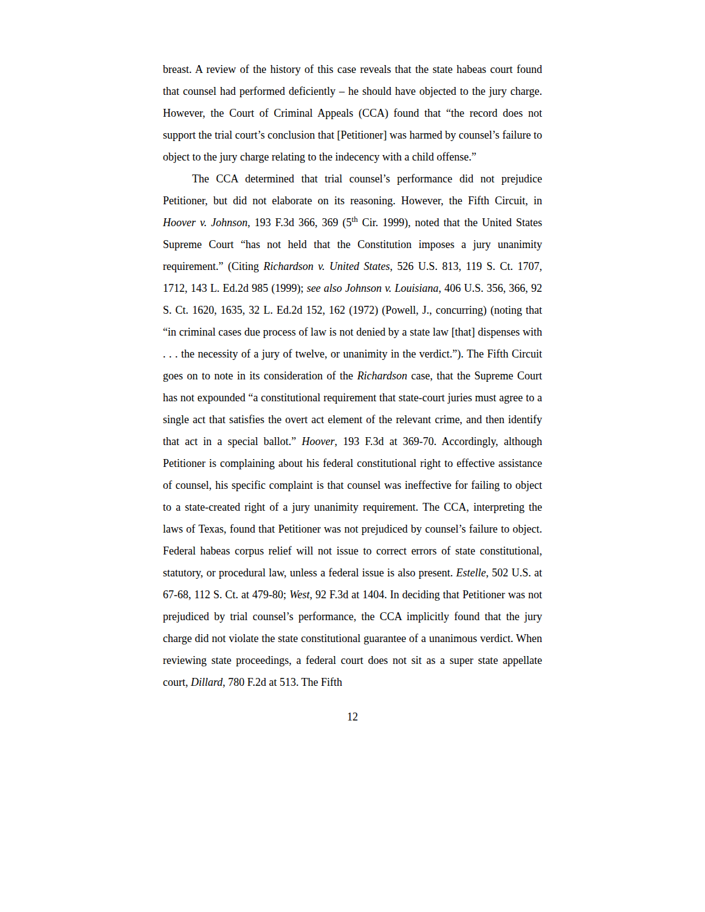breast. A review of the history of this case reveals that the state habeas court found that counsel had performed deficiently – he should have objected to the jury charge. However, the Court of Criminal Appeals (CCA) found that “the record does not support the trial court’s conclusion that [Petitioner] was harmed by counsel’s failure to object to the jury charge relating to the indecency with a child offense.”
The CCA determined that trial counsel’s performance did not prejudice Petitioner, but did not elaborate on its reasoning. However, the Fifth Circuit, in Hoover v. Johnson, 193 F.3d 366, 369 (5th Cir. 1999), noted that the United States Supreme Court “has not held that the Constitution imposes a jury unanimity requirement.” (Citing Richardson v. United States, 526 U.S. 813, 119 S. Ct. 1707, 1712, 143 L. Ed.2d 985 (1999); see also Johnson v. Louisiana, 406 U.S. 356, 366, 92 S. Ct. 1620, 1635, 32 L. Ed.2d 152, 162 (1972) (Powell, J., concurring) (noting that “in criminal cases due process of law is not denied by a state law [that] dispenses with . . . the necessity of a jury of twelve, or unanimity in the verdict.”). The Fifth Circuit goes on to note in its consideration of the Richardson case, that the Supreme Court has not expounded “a constitutional requirement that state-court juries must agree to a single act that satisfies the overt act element of the relevant crime, and then identify that act in a special ballot.” Hoover, 193 F.3d at 369-70. Accordingly, although Petitioner is complaining about his federal constitutional right to effective assistance of counsel, his specific complaint is that counsel was ineffective for failing to object to a state-created right of a jury unanimity requirement. The CCA, interpreting the laws of Texas, found that Petitioner was not prejudiced by counsel’s failure to object. Federal habeas corpus relief will not issue to correct errors of state constitutional, statutory, or procedural law, unless a federal issue is also present. Estelle, 502 U.S. at 67-68, 112 S. Ct. at 479-80; West, 92 F.3d at 1404. In deciding that Petitioner was not prejudiced by trial counsel’s performance, the CCA implicitly found that the jury charge did not violate the state constitutional guarantee of a unanimous verdict. When reviewing state proceedings, a federal court does not sit as a super state appellate court, Dillard, 780 F.2d at 513. The Fifth
12